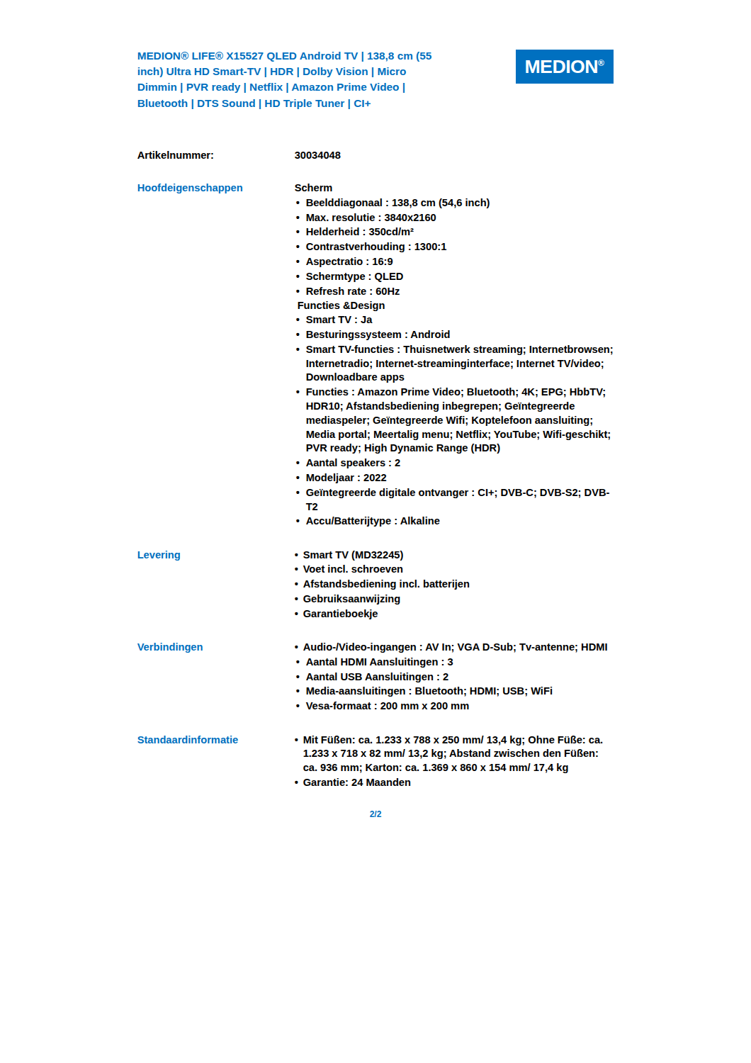MEDION® LIFE® X15527 QLED Android TV | 138,8 cm (55 inch) Ultra HD Smart-TV | HDR | Dolby Vision | Micro Dimmin | PVR ready | Netflix | Amazon Prime Video | Bluetooth | DTS Sound | HD Triple Tuner | CI+
MEDION®
| Artikelnummer: | 30034048 |
| Hoofdeigenschappen | Scherm Beelddiagonaal : 138,8 cm (54,6 inch) Max. resolutie : 3840x2160 Helderheid : 350cd/m² Contrastverhouding : 1300:1 Aspectratio : 16:9 Schermtype : QLED Refresh rate : 60Hz Functies &Design Smart TV : Ja Besturingssysteem : Android Smart TV-functies : Thuisnetwerk streaming; Internetbrowsen; Internetradio; Internet-streaminginterface; Internet TV/video; Downloadbare apps Functies : Amazon Prime Video; Bluetooth; 4K; EPG; HbbTV; HDR10; Afstandsbediening inbegrepen; Geïntegreerde mediaspeler; Geïntegreerde Wifi; Koptelefoon aansluiting; Media portal; Meertalig menu; Netflix; YouTube; Wifi-geschikt; PVR ready; High Dynamic Range (HDR) Aantal speakers : 2 Modeljaar : 2022 Geïntegreerde digitale ontvanger : CI+; DVB-C; DVB-S2; DVB-T2 Accu/Batterijtype : Alkaline |
| Levering | Smart TV (MD32245) Voet incl. schroeven Afstandsbediening incl. batterijen Gebruiksaanwijzing Garantieboekje |
| Verbindingen | Audio-/Video-ingangen : AV In; VGA D-Sub; Tv-antenne; HDMI Aantal HDMI Aansluitingen : 3 Aantal USB Aansluitingen : 2 Media-aansluitingen : Bluetooth; HDMI; USB; WiFi Vesa-formaat : 200 mm x 200 mm |
| Standaardinformatie | Mit Füßen: ca. 1.233 x 788 x 250 mm/ 13,4 kg; Ohne Füße: ca. 1.233 x 718 x 82 mm/ 13,2 kg; Abstand zwischen den Füßen: ca. 936 mm; Karton: ca. 1.369 x 860 x 154 mm/ 17,4 kg Garantie: 24 Maanden |
2/2